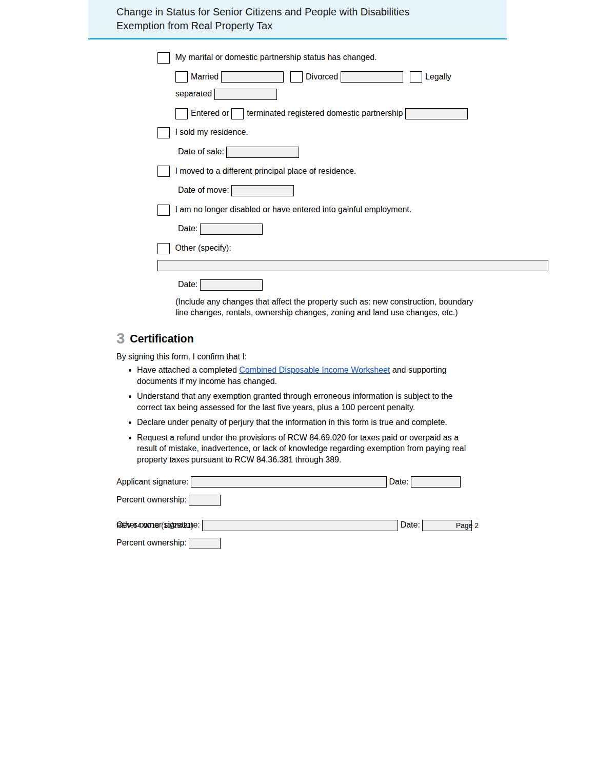Change in Status for Senior Citizens and People with Disabilities
Exemption from Real Property Tax
My marital or domestic partnership status has changed.
Married Divorced Legally separated
Entered or terminated registered domestic partnership
I sold my residence.
Date of sale:
I moved to a different principal place of residence.
Date of move:
I am no longer disabled or have entered into gainful employment.
Date:
Other (specify):
Date:
(Include any changes that affect the property such as: new construction, boundary line changes, rentals, ownership changes, zoning and land use changes, etc.)
3 Certification
By signing this form, I confirm that I:
Have attached a completed Combined Disposable Income Worksheet and supporting documents if my income has changed.
Understand that any exemption granted through erroneous information is subject to the correct tax being assessed for the last five years, plus a 100 percent penalty.
Declare under penalty of perjury that the information in this form is true and complete.
Request a refund under the provisions of RCW 84.69.020 for taxes paid or overpaid as a result of mistake, inadvertence, or lack of knowledge regarding exemption from paying real property taxes pursuant to RCW 84.36.381 through 389.
Applicant signature: Date: Percent ownership:
Other owner signature: Date: Percent ownership:
REV 64 0018 (11/29/21) Page 2